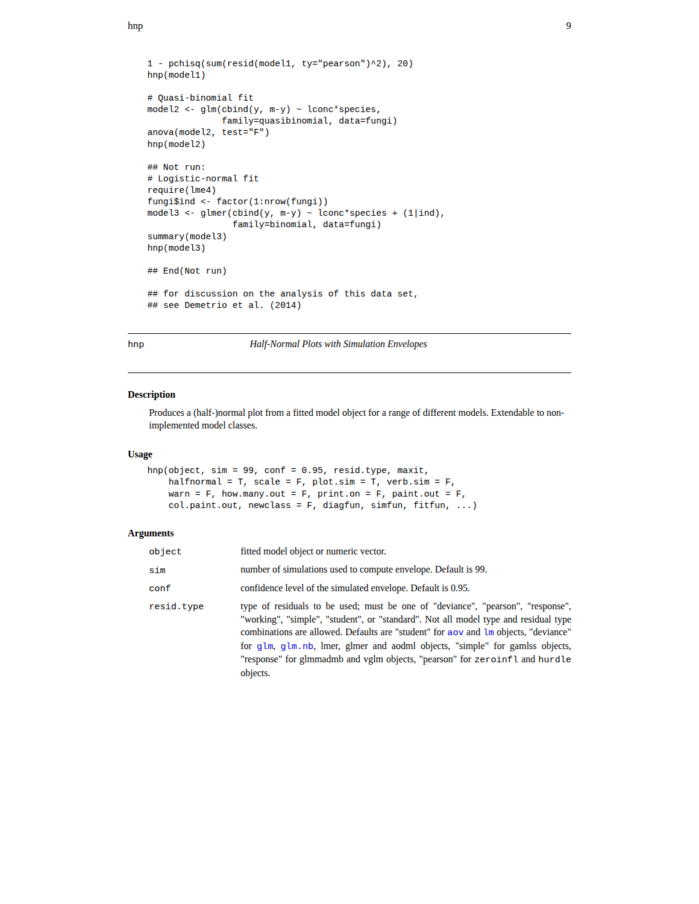hnp 9
1 - pchisq(sum(resid(model1, ty="pearson")^2), 20)
hnp(model1)

# Quasi-binomial fit
model2 <- glm(cbind(y, m-y) ~ lconc*species,
              family=quasibinomial, data=fungi)
anova(model2, test="F")
hnp(model2)

## Not run:
# Logistic-normal fit
require(lme4)
fungi$ind <- factor(1:nrow(fungi))
model3 <- glmer(cbind(y, m-y) ~ lconc*species + (1|ind),
                family=binomial, data=fungi)
summary(model3)
hnp(model3)

## End(Not run)

## for discussion on the analysis of this data set,
## see Demetrio et al. (2014)
hnp Half-Normal Plots with Simulation Envelopes
Description
Produces a (half-)normal plot from a fitted model object for a range of different models. Extendable to non-implemented model classes.
Usage
hnp(object, sim = 99, conf = 0.95, resid.type, maxit,
    halfnormal = T, scale = F, plot.sim = T, verb.sim = F,
    warn = F, how.many.out = F, print.on = F, paint.out = F,
    col.paint.out, newclass = F, diagfun, simfun, fitfun, ...)
Arguments
object
fitted model object or numeric vector.
sim
number of simulations used to compute envelope. Default is 99.
conf
confidence level of the simulated envelope. Default is 0.95.
resid.type
type of residuals to be used; must be one of "deviance", "pearson", "response", "working", "simple", "student", or "standard". Not all model type and residual type combinations are allowed. Defaults are "student" for aov and lm objects, "deviance" for glm, glm.nb, lmer, glmer and aodml objects, "simple" for gamlss objects, "response" for glmmadmb and vglm objects, "pearson" for zeroinfl and hurdle objects.